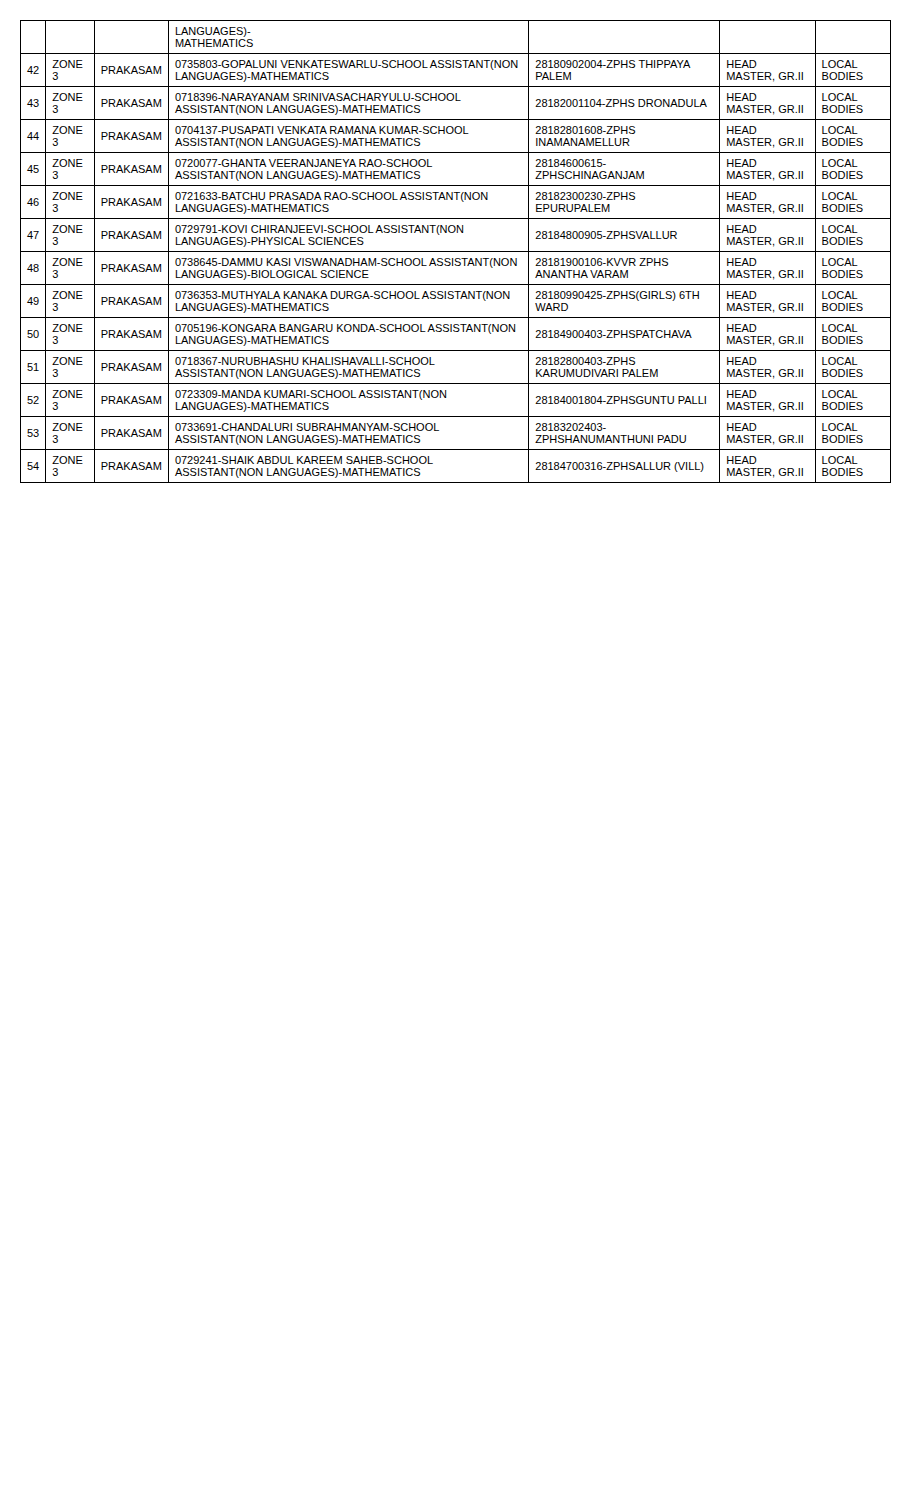| | | | LANGUAGES)- MATHEMATICS | | | |
| 42 | ZONE 3 | PRAKASAM | 0735803-GOPALUNI VENKATESWARLU-SCHOOL ASSISTANT(NON LANGUAGES)-MATHEMATICS | 28180902004-ZPHS THIPPAYA PALEM | HEAD MASTER, GR.II | LOCAL BODIES |
| 43 | ZONE 3 | PRAKASAM | 0718396-NARAYANAM SRINIVASACHARYULU-SCHOOL ASSISTANT(NON LANGUAGES)-MATHEMATICS | 28182001104-ZPHS DRONADULA | HEAD MASTER, GR.II | LOCAL BODIES |
| 44 | ZONE 3 | PRAKASAM | 0704137-PUSAPATI VENKATA RAMANA KUMAR-SCHOOL ASSISTANT(NON LANGUAGES)-MATHEMATICS | 28182801608-ZPHS INAMANAMELLUR | HEAD MASTER, GR.II | LOCAL BODIES |
| 45 | ZONE 3 | PRAKASAM | 0720077-GHANTA VEERANJANEYA RAO-SCHOOL ASSISTANT(NON LANGUAGES)-MATHEMATICS | 28184600615-ZPHSCHINAGANJAM | HEAD MASTER, GR.II | LOCAL BODIES |
| 46 | ZONE 3 | PRAKASAM | 0721633-BATCHU PRASADA RAO-SCHOOL ASSISTANT(NON LANGUAGES)-MATHEMATICS | 28182300230-ZPHS EPURUPALEM | HEAD MASTER, GR.II | LOCAL BODIES |
| 47 | ZONE 3 | PRAKASAM | 0729791-KOVI CHIRANJEEVI-SCHOOL ASSISTANT(NON LANGUAGES)-PHYSICAL SCIENCES | 28184800905-ZPHSVALLUR | HEAD MASTER, GR.II | LOCAL BODIES |
| 48 | ZONE 3 | PRAKASAM | 0738645-DAMMU KASI VISWANADHAM-SCHOOL ASSISTANT(NON LANGUAGES)-BIOLOGICAL SCIENCE | 28181900106-KVVR ZPHS ANANTHA VARAM | HEAD MASTER, GR.II | LOCAL BODIES |
| 49 | ZONE 3 | PRAKASAM | 0736353-MUTHYALA KANAKA DURGA-SCHOOL ASSISTANT(NON LANGUAGES)-MATHEMATICS | 28180990425-ZPHS(GIRLS) 6TH WARD | HEAD MASTER, GR.II | LOCAL BODIES |
| 50 | ZONE 3 | PRAKASAM | 0705196-KONGARA BANGARU KONDA-SCHOOL ASSISTANT(NON LANGUAGES)-MATHEMATICS | 28184900403-ZPHSPATCHAVA | HEAD MASTER, GR.II | LOCAL BODIES |
| 51 | ZONE 3 | PRAKASAM | 0718367-NURUBHASHU KHALISHAVALLI-SCHOOL ASSISTANT(NON LANGUAGES)-MATHEMATICS | 28182800403-ZPHS KARUMUDIVARI PALEM | HEAD MASTER, GR.II | LOCAL BODIES |
| 52 | ZONE 3 | PRAKASAM | 0723309-MANDA KUMARI-SCHOOL ASSISTANT(NON LANGUAGES)-MATHEMATICS | 28184001804-ZPHSGUNTU PALLI | HEAD MASTER, GR.II | LOCAL BODIES |
| 53 | ZONE 3 | PRAKASAM | 0733691-CHANDALURI SUBRAHMANYAM-SCHOOL ASSISTANT(NON LANGUAGES)-MATHEMATICS | 28183202403-ZPHSHANUMANTHUNI PADU | HEAD MASTER, GR.II | LOCAL BODIES |
| 54 | ZONE 3 | PRAKASAM | 0729241-SHAIK ABDUL KAREEM SAHEB-SCHOOL ASSISTANT(NON LANGUAGES)-MATHEMATICS | 28184700316-ZPHSALLUR (VILL) | HEAD MASTER, GR.II | LOCAL BODIES |